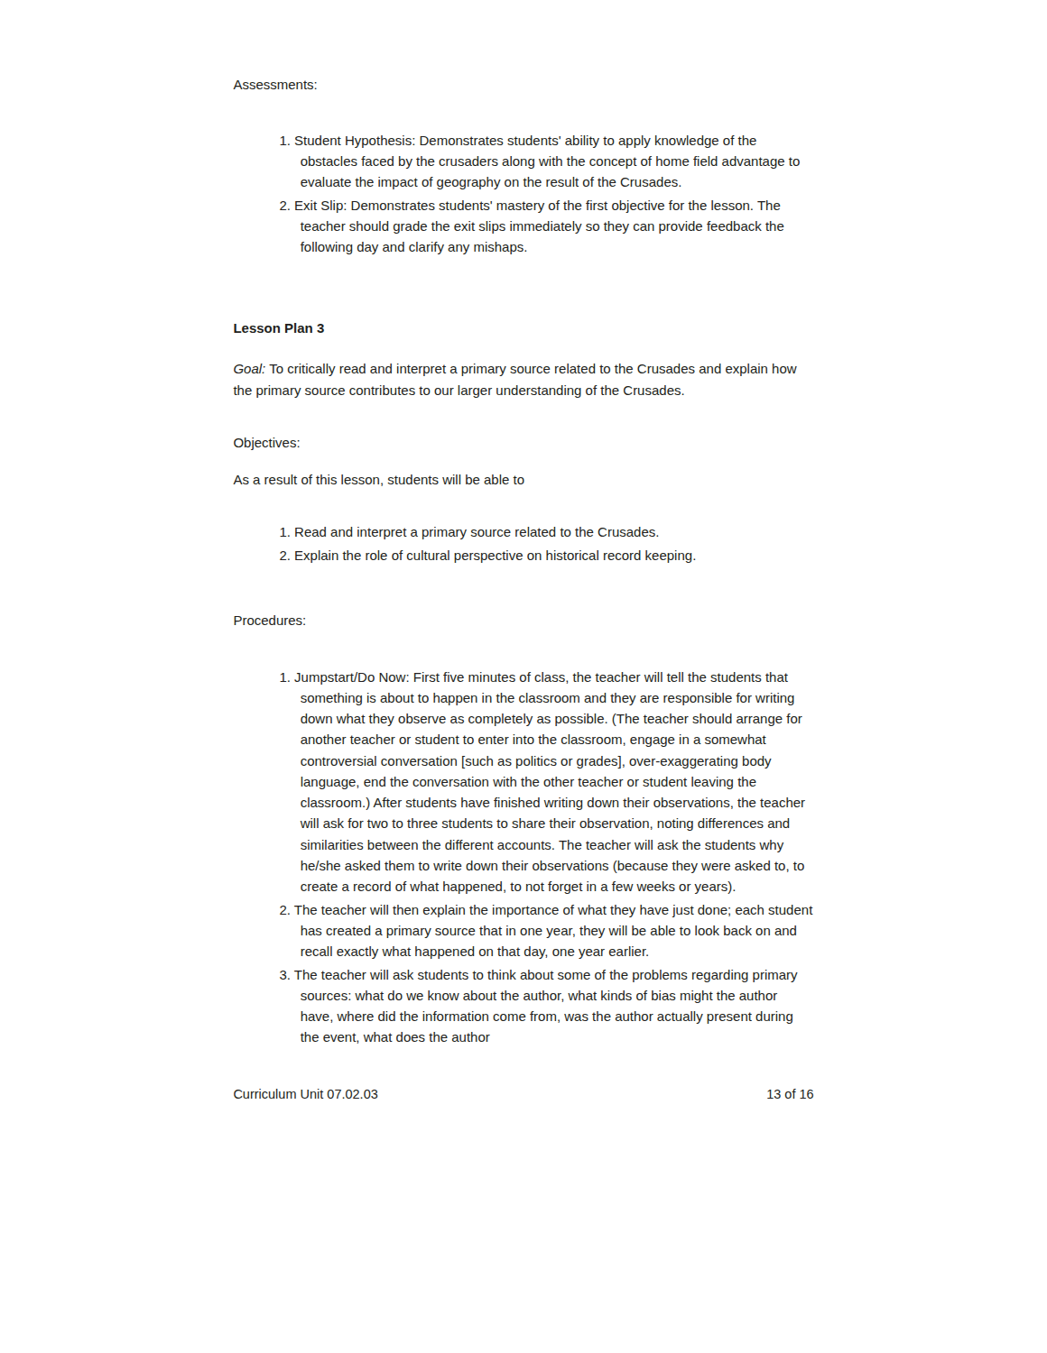Assessments:
1. Student Hypothesis: Demonstrates students' ability to apply knowledge of the obstacles faced by the crusaders along with the concept of home field advantage to evaluate the impact of geography on the result of the Crusades.
2. Exit Slip: Demonstrates students' mastery of the first objective for the lesson. The teacher should grade the exit slips immediately so they can provide feedback the following day and clarify any mishaps.
Lesson Plan 3
Goal: To critically read and interpret a primary source related to the Crusades and explain how the primary source contributes to our larger understanding of the Crusades.
Objectives:
As a result of this lesson, students will be able to
1. Read and interpret a primary source related to the Crusades.
2. Explain the role of cultural perspective on historical record keeping.
Procedures:
1. Jumpstart/Do Now: First five minutes of class, the teacher will tell the students that something is about to happen in the classroom and they are responsible for writing down what they observe as completely as possible. (The teacher should arrange for another teacher or student to enter into the classroom, engage in a somewhat controversial conversation [such as politics or grades], over-exaggerating body language, end the conversation with the other teacher or student leaving the classroom.) After students have finished writing down their observations, the teacher will ask for two to three students to share their observation, noting differences and similarities between the different accounts. The teacher will ask the students why he/she asked them to write down their observations (because they were asked to, to create a record of what happened, to not forget in a few weeks or years).
2. The teacher will then explain the importance of what they have just done; each student has created a primary source that in one year, they will be able to look back on and recall exactly what happened on that day, one year earlier.
3. The teacher will ask students to think about some of the problems regarding primary sources: what do we know about the author, what kinds of bias might the author have, where did the information come from, was the author actually present during the event, what does the author
Curriculum Unit 07.02.03
13 of 16